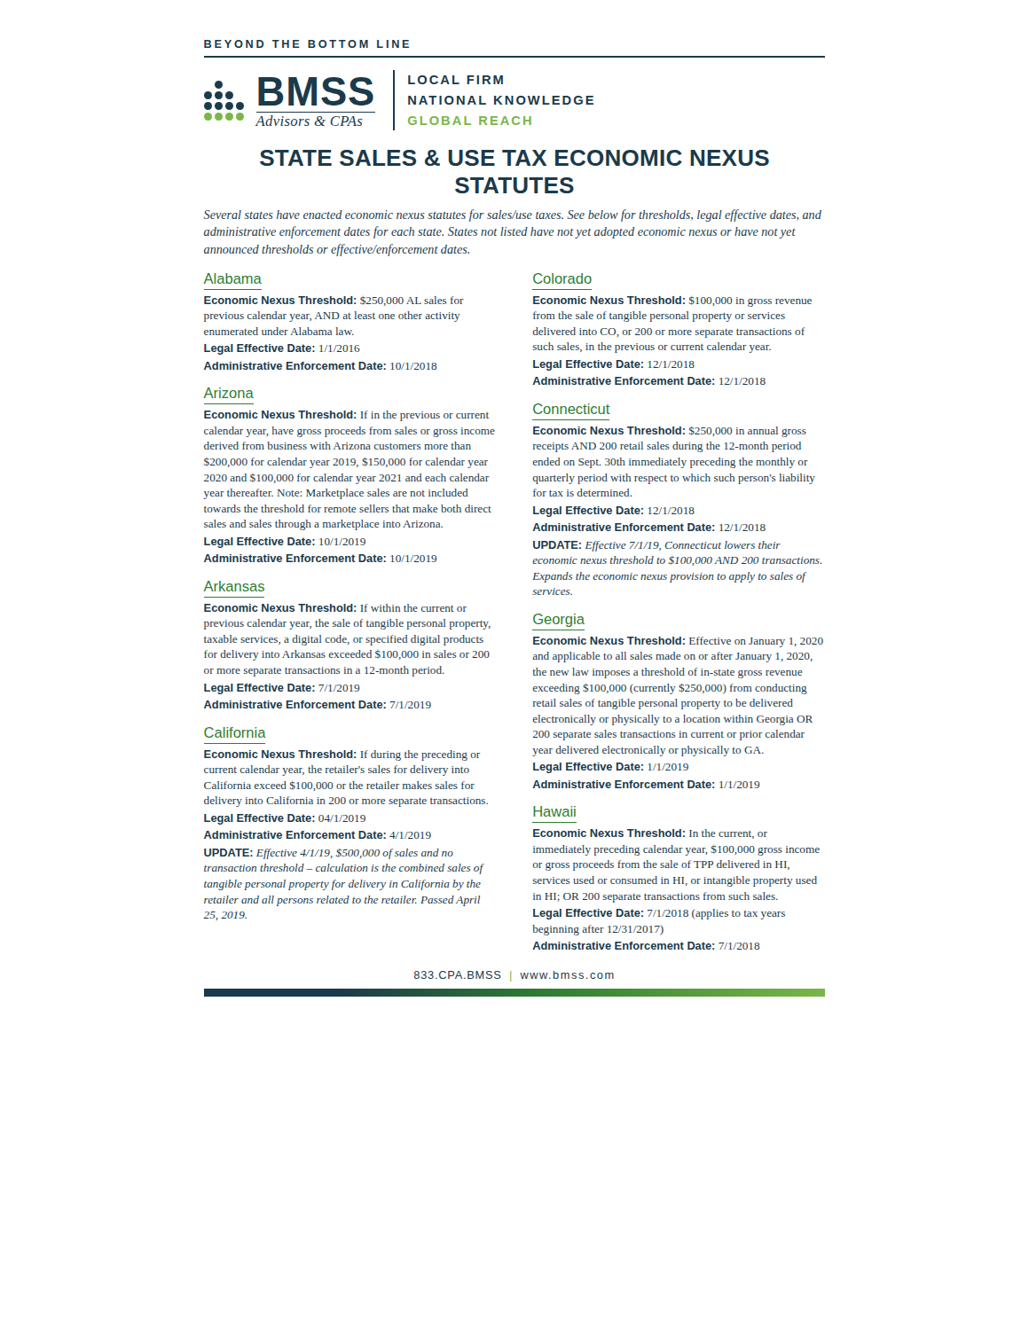Beyond the Bottom Line
BMSS Advisors & CPAs
LOCAL FIRM
NATIONAL KNOWLEDGE
GLOBAL REACH
STATE SALES & USE TAX ECONOMIC NEXUS STATUTES
Several states have enacted economic nexus statutes for sales/use taxes. See below for thresholds, legal effective dates, and administrative enforcement dates for each state. States not listed have not yet adopted economic nexus or have not yet announced thresholds or effective/enforcement dates.
Alabama
Economic Nexus Threshold: $250,000 AL sales for previous calendar year, AND at least one other activity enumerated under Alabama law.
Legal Effective Date: 1/1/2016
Administrative Enforcement Date: 10/1/2018
Arizona
Economic Nexus Threshold: If in the previous or current calendar year, have gross proceeds from sales or gross income derived from business with Arizona customers more than $200,000 for calendar year 2019, $150,000 for calendar year 2020 and $100,000 for calendar year 2021 and each calendar year thereafter. Note: Marketplace sales are not included towards the threshold for remote sellers that make both direct sales and sales through a marketplace into Arizona.
Legal Effective Date: 10/1/2019
Administrative Enforcement Date: 10/1/2019
Arkansas
Economic Nexus Threshold: If within the current or previous calendar year, the sale of tangible personal property, taxable services, a digital code, or specified digital products for delivery into Arkansas exceeded $100,000 in sales or 200 or more separate transactions in a 12-month period.
Legal Effective Date: 7/1/2019
Administrative Enforcement Date: 7/1/2019
California
Economic Nexus Threshold: If during the preceding or current calendar year, the retailer's sales for delivery into California exceed $100,000 or the retailer makes sales for delivery into California in 200 or more separate transactions.
Legal Effective Date: 04/1/2019
Administrative Enforcement Date: 4/1/2019
UPDATE: Effective 4/1/19, $500,000 of sales and no transaction threshold – calculation is the combined sales of tangible personal property for delivery in California by the retailer and all persons related to the retailer. Passed April 25, 2019.
Colorado
Economic Nexus Threshold: $100,000 in gross revenue from the sale of tangible personal property or services delivered into CO, or 200 or more separate transactions of such sales, in the previous or current calendar year.
Legal Effective Date: 12/1/2018
Administrative Enforcement Date: 12/1/2018
Connecticut
Economic Nexus Threshold: $250,000 in annual gross receipts AND 200 retail sales during the 12-month period ended on Sept. 30th immediately preceding the monthly or quarterly period with respect to which such person's liability for tax is determined.
Legal Effective Date: 12/1/2018
Administrative Enforcement Date: 12/1/2018
UPDATE: Effective 7/1/19, Connecticut lowers their economic nexus threshold to $100,000 AND 200 transactions. Expands the economic nexus provision to apply to sales of services.
Georgia
Economic Nexus Threshold: Effective on January 1, 2020 and applicable to all sales made on or after January 1, 2020, the new law imposes a threshold of in-state gross revenue exceeding $100,000 (currently $250,000) from conducting retail sales of tangible personal property to be delivered electronically or physically to a location within Georgia OR 200 separate sales transactions in current or prior calendar year delivered electronically or physically to GA.
Legal Effective Date: 1/1/2019
Administrative Enforcement Date: 1/1/2019
Hawaii
Economic Nexus Threshold: In the current, or immediately preceding calendar year, $100,000 gross income or gross proceeds from the sale of TPP delivered in HI, services used or consumed in HI, or intangible property used in HI; OR 200 separate transactions from such sales.
Legal Effective Date: 7/1/2018 (applies to tax years beginning after 12/31/2017)
Administrative Enforcement Date: 7/1/2018
833.CPA.BMSS | www.bmss.com